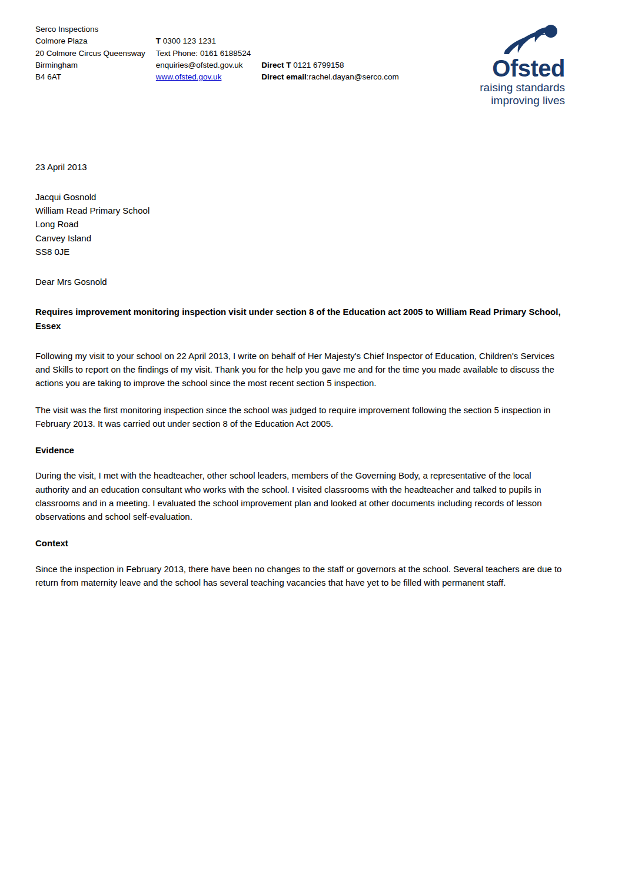Serco Inspections
Colmore Plaza
20 Colmore Circus Queensway
Birmingham
B4 6AT
T 0300 123 1231
Text Phone: 0161 6188524
enquiries@ofsted.gov.uk
www.ofsted.gov.uk
Direct T 0121 6799158
Direct email:rachel.dayan@serco.com
Ofsted
raising standards
improving lives
23 April 2013
Jacqui Gosnold
William Read Primary School
Long Road
Canvey Island
SS8 0JE
Dear Mrs Gosnold
Requires improvement monitoring inspection visit under section 8 of the Education act 2005 to William Read Primary School, Essex
Following my visit to your school on 22 April 2013, I write on behalf of Her Majesty's Chief Inspector of Education, Children's Services and Skills to report on the findings of my visit. Thank you for the help you gave me and for the time you made available to discuss the actions you are taking to improve the school since the most recent section 5 inspection.
The visit was the first monitoring inspection since the school was judged to require improvement following the section 5 inspection in February 2013. It was carried out under section 8 of the Education Act 2005.
Evidence
During the visit, I met with the headteacher, other school leaders, members of the Governing Body, a representative of the local authority and an education consultant who works with the school. I visited classrooms with the headteacher and talked to pupils in classrooms and in a meeting. I evaluated the school improvement plan and looked at other documents including records of lesson observations and school self-evaluation.
Context
Since the inspection in February 2013, there have been no changes to the staff or governors at the school. Several teachers are due to return from maternity leave and the school has several teaching vacancies that have yet to be filled with permanent staff.